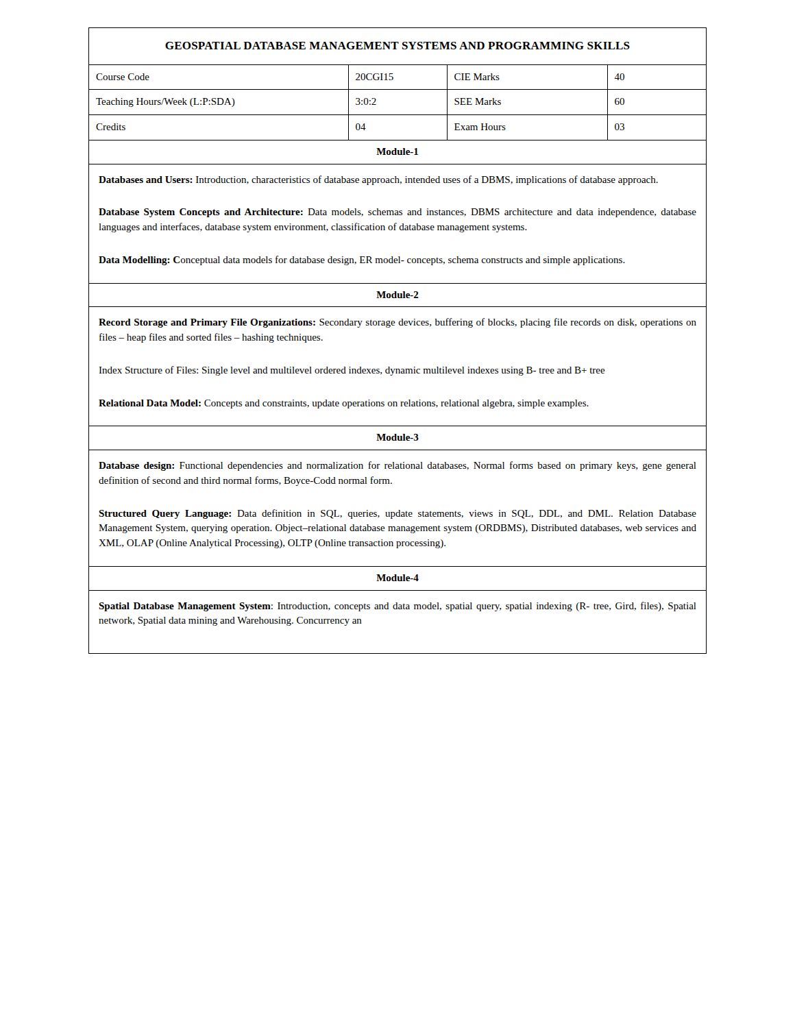GEOSPATIAL DATABASE MANAGEMENT SYSTEMS AND PROGRAMMING SKILLS
| Course Code | 20CGI15 | CIE Marks | 40 |
| Teaching Hours/Week (L:P:SDA) | 3:0:2 | SEE Marks | 60 |
| Credits | 04 | Exam Hours | 03 |
Module-1
Databases and Users: Introduction, characteristics of database approach, intended uses of a DBMS, implications of database approach.
Database System Concepts and Architecture: Data models, schemas and instances, DBMS architecture and data independence, database languages and interfaces, database system environment, classification of database management systems.
Data Modelling: Conceptual data models for database design, ER model- concepts, schema constructs and simple applications.
Module-2
Record Storage and Primary File Organizations: Secondary storage devices, buffering of blocks, placing file records on disk, operations on files – heap files and sorted files – hashing techniques.
Index Structure of Files: Single level and multilevel ordered indexes, dynamic multilevel indexes using B- tree and B+ tree
Relational Data Model: Concepts and constraints, update operations on relations, relational algebra, simple examples.
Module-3
Database design: Functional dependencies and normalization for relational databases, Normal forms based on primary keys, gene general definition of second and third normal forms, Boyce-Codd normal form.
Structured Query Language: Data definition in SQL, queries, update statements, views in SQL, DDL, and DML. Relation Database Management System, querying operation. Object–relational database management system (ORDBMS), Distributed databases, web services and XML, OLAP (Online Analytical Processing), OLTP (Online transaction processing).
Module-4
Spatial Database Management System: Introduction, concepts and data model, spatial query, spatial indexing (R- tree, Gird, files), Spatial network, Spatial data mining and Warehousing. Concurrency an